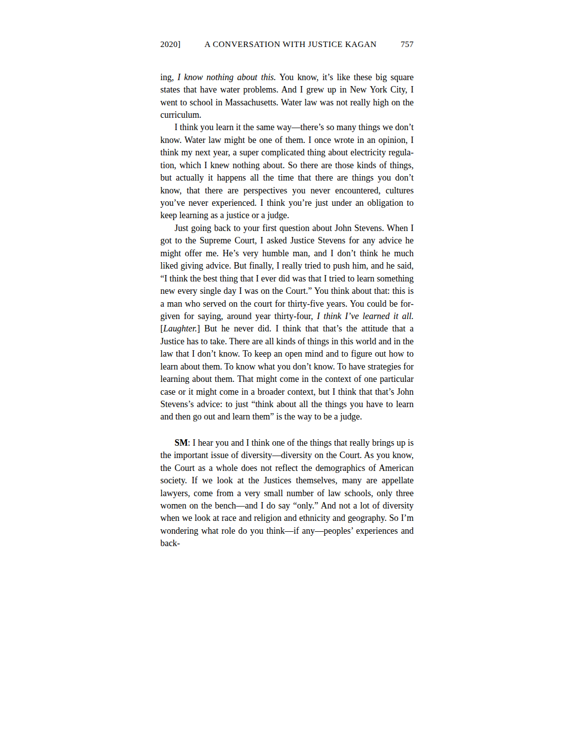2020] A Conversation with Justice Kagan 757
ing, I know nothing about this. You know, it’s like these big square states that have water problems. And I grew up in New York City, I went to school in Massachusetts. Water law was not really high on the curriculum.
I think you learn it the same way—there’s so many things we don’t know. Water law might be one of them. I once wrote in an opinion, I think my next year, a super complicated thing about electricity regulation, which I knew nothing about. So there are those kinds of things, but actually it happens all the time that there are things you don’t know, that there are perspectives you never encountered, cultures you’ve never experienced. I think you’re just under an obligation to keep learning as a justice or a judge.
Just going back to your first question about John Stevens. When I got to the Supreme Court, I asked Justice Stevens for any advice he might offer me. He’s very humble man, and I don’t think he much liked giving advice. But finally, I really tried to push him, and he said, “I think the best thing that I ever did was that I tried to learn something new every single day I was on the Court.” You think about that: this is a man who served on the court for thirty-five years. You could be forgiven for saying, around year thirty-four, I think I’ve learned it all. [Laughter.] But he never did. I think that that’s the attitude that a Justice has to take. There are all kinds of things in this world and in the law that I don’t know. To keep an open mind and to figure out how to learn about them. To know what you don’t know. To have strategies for learning about them. That might come in the context of one particular case or it might come in a broader context, but I think that that’s John Stevens’s advice: to just “think about all the things you have to learn and then go out and learn them” is the way to be a judge.
SM: I hear you and I think one of the things that really brings up is the important issue of diversity—diversity on the Court. As you know, the Court as a whole does not reflect the demographics of American society. If we look at the Justices themselves, many are appellate lawyers, come from a very small number of law schools, only three women on the bench—and I do say “only.” And not a lot of diversity when we look at race and religion and ethnicity and geography. So I’m wondering what role do you think—if any—peoples’ experiences and back-